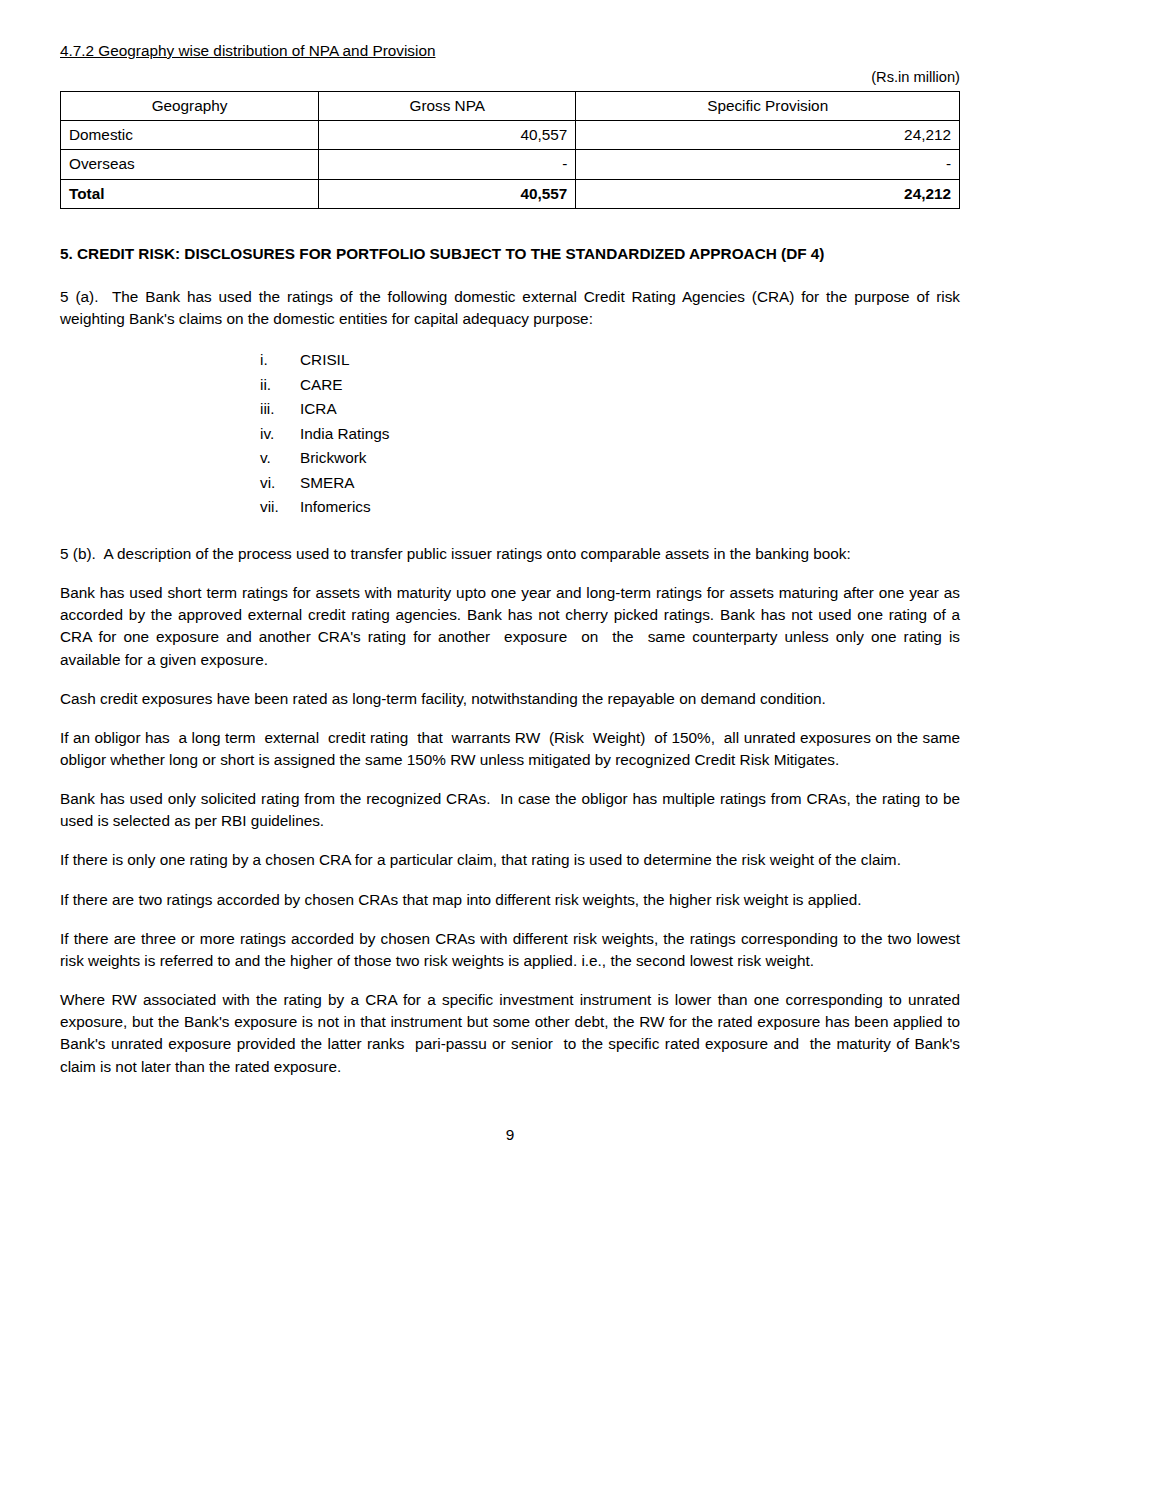4.7.2 Geography wise distribution of NPA and Provision
(Rs.in million)
| Geography | Gross NPA | Specific Provision |
| --- | --- | --- |
| Domestic | 40,557 | 24,212 |
| Overseas | - | - |
| Total | 40,557 | 24,212 |
5. CREDIT RISK: DISCLOSURES FOR PORTFOLIO SUBJECT TO THE STANDARDIZED APPROACH (DF 4)
5 (a). The Bank has used the ratings of the following domestic external Credit Rating Agencies (CRA) for the purpose of risk weighting Bank's claims on the domestic entities for capital adequacy purpose:
i. CRISIL
ii. CARE
iii. ICRA
iv. India Ratings
v. Brickwork
vi. SMERA
vii. Infomerics
5 (b). A description of the process used to transfer public issuer ratings onto comparable assets in the banking book:
Bank has used short term ratings for assets with maturity upto one year and long-term ratings for assets maturing after one year as accorded by the approved external credit rating agencies. Bank has not cherry picked ratings. Bank has not used one rating of a CRA for one exposure and another CRA's rating for another exposure on the same counterparty unless only one rating is available for a given exposure.
Cash credit exposures have been rated as long-term facility, notwithstanding the repayable on demand condition.
If an obligor has a long term external credit rating that warrants RW (Risk Weight) of 150%, all unrated exposures on the same obligor whether long or short is assigned the same 150% RW unless mitigated by recognized Credit Risk Mitigates.
Bank has used only solicited rating from the recognized CRAs. In case the obligor has multiple ratings from CRAs, the rating to be used is selected as per RBI guidelines.
If there is only one rating by a chosen CRA for a particular claim, that rating is used to determine the risk weight of the claim.
If there are two ratings accorded by chosen CRAs that map into different risk weights, the higher risk weight is applied.
If there are three or more ratings accorded by chosen CRAs with different risk weights, the ratings corresponding to the two lowest risk weights is referred to and the higher of those two risk weights is applied. i.e., the second lowest risk weight.
Where RW associated with the rating by a CRA for a specific investment instrument is lower than one corresponding to unrated exposure, but the Bank's exposure is not in that instrument but some other debt, the RW for the rated exposure has been applied to Bank's unrated exposure provided the latter ranks pari-passu or senior to the specific rated exposure and the maturity of Bank's claim is not later than the rated exposure.
9